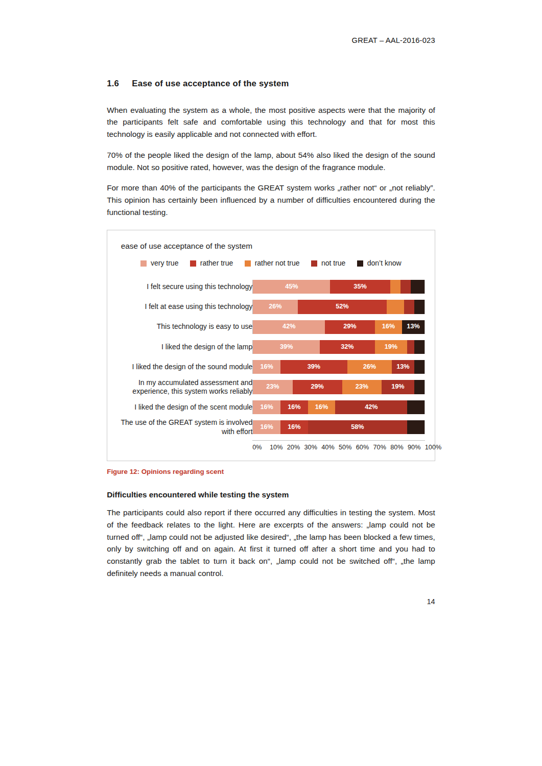GREAT – AAL-2016-023
1.6 Ease of use acceptance of the system
When evaluating the system as a whole, the most positive aspects were that the majority of the participants felt safe and comfortable using this technology and that for most this technology is easily applicable and not connected with effort.
70% of the people liked the design of the lamp, about 54% also liked the design of the sound module. Not so positive rated, however, was the design of the fragrance module.
For more than 40% of the participants the GREAT system works „rather not“ or „not reliably”. This opinion has certainly been influenced by a number of difficulties encountered during the functional testing.
ease of use acceptance of the system
very true rather true rather not true not true don’t know
| I felt secure using this technology | 45% 35% |
| I felt at ease using this technology | 26% 52% |
| This technology is easy to use | 42% 29% 16% 13% |
| I liked the design of the lamp | 39% 32% 19% |
| I liked the design of the sound module | 16% 39% 26% 13% |
| In my accumulated assessment and experience, this system works reliably | 23% 29% 23% 19% |
| I liked the design of the scent module | 16% 16% 16% 42% |
| The use of the GREAT system is involved with effort | 16% 16% 58% |
0% 10% 20% 30% 40% 50% 60% 70% 80% 90% 100%
Figure 12: Opinions regarding scent
Difficulties encountered while testing the system
The participants could also report if there occurred any difficulties in testing the system. Most of the feedback relates to the light. Here are excerpts of the answers: „lamp could not be turned off“, „lamp could not be adjusted like desired“, „the lamp has been blocked a few times, only by switching off and on again. At first it turned off after a short time and you had to constantly grab the tablet to turn it back on“, „lamp could not be switched off“, „the lamp definitely needs a manual control.
14